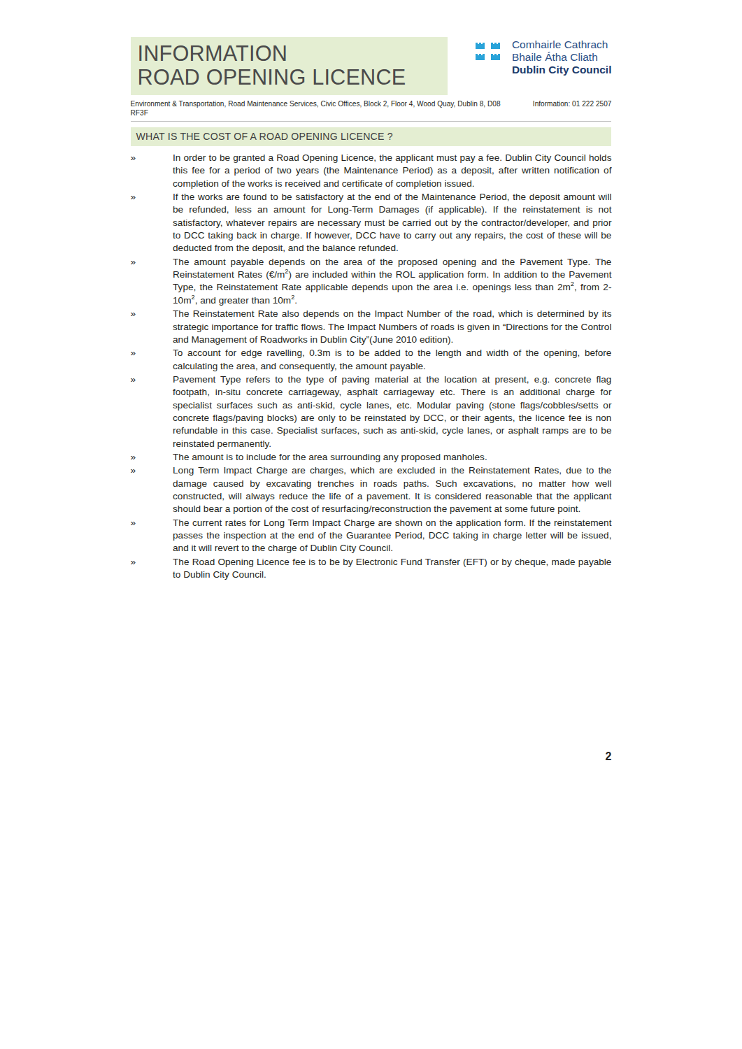INFORMATIONROAD OPENING LICENCE
Comhairle Cathrach
Bhaile Átha Cliath
Dublin City Council
Environment & Transportation, Road Maintenance Services, Civic Offices, Block 2, Floor 4, Wood Quay, Dublin 8, D08 RF3F Information: 01 222 2507
WHAT IS THE COST OF A ROAD OPENING LICENCE ?
In order to be granted a Road Opening Licence, the applicant must pay a fee. Dublin City Council holds this fee for a period of two years (the Maintenance Period) as a deposit, after written notification of completion of the works is received and certificate of completion issued.
If the works are found to be satisfactory at the end of the Maintenance Period, the deposit amount will be refunded, less an amount for Long-Term Damages (if applicable). If the reinstatement is not satisfactory, whatever repairs are necessary must be carried out by the contractor/developer, and prior to DCC taking back in charge. If however, DCC have to carry out any repairs, the cost of these will be deducted from the deposit, and the balance refunded.
The amount payable depends on the area of the proposed opening and the Pavement Type. The Reinstatement Rates (€/m2) are included within the ROL application form. In addition to the Pavement Type, the Reinstatement Rate applicable depends upon the area i.e. openings less than 2m2, from 2-10m2, and greater than 10m2.
The Reinstatement Rate also depends on the Impact Number of the road, which is determined by its strategic importance for traffic flows. The Impact Numbers of roads is given in “Directions for the Control and Management of Roadworks in Dublin City”(June 2010 edition).
To account for edge ravelling, 0.3m is to be added to the length and width of the opening, before calculating the area, and consequently, the amount payable.
Pavement Type refers to the type of paving material at the location at present, e.g. concrete flag footpath, in-situ concrete carriageway, asphalt carriageway etc. There is an additional charge for specialist surfaces such as anti-skid, cycle lanes, etc. Modular paving (stone flags/cobbles/setts or concrete flags/paving blocks) are only to be reinstated by DCC, or their agents, the licence fee is non refundable in this case. Specialist surfaces, such as anti-skid, cycle lanes, or asphalt ramps are to be reinstated permanently.
The amount is to include for the area surrounding any proposed manholes.
Long Term Impact Charge are charges, which are excluded in the Reinstatement Rates, due to the damage caused by excavating trenches in roads paths. Such excavations, no matter how well constructed, will always reduce the life of a pavement. It is considered reasonable that the applicant should bear a portion of the cost of resurfacing/reconstruction the pavement at some future point.
The current rates for Long Term Impact Charge are shown on the application form. If the reinstatement passes the inspection at the end of the Guarantee Period, DCC taking in charge letter will be issued, and it will revert to the charge of Dublin City Council.
The Road Opening Licence fee is to be by Electronic Fund Transfer (EFT) or by cheque, made payable to Dublin City Council.
2